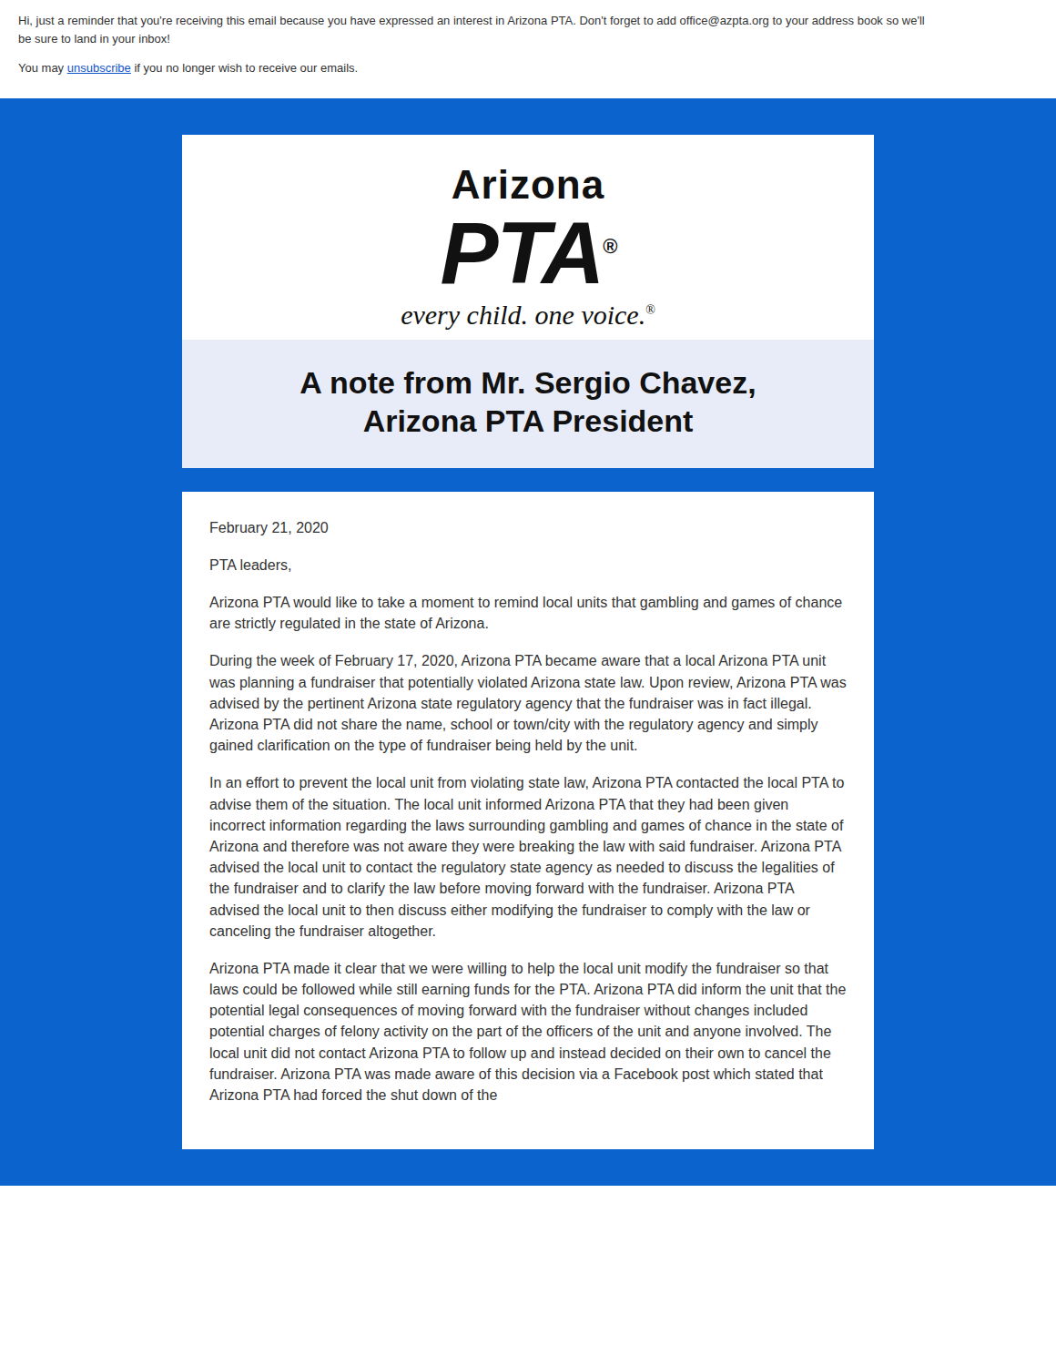Hi, just a reminder that you're receiving this email because you have expressed an interest in Arizona PTA. Don't forget to add office@azpta.org to your address book so we'll be sure to land in your inbox!
You may unsubscribe if you no longer wish to receive our emails.
Arizona
PTA®
every child. one voice.®
A note from Mr. Sergio Chavez,
Arizona PTA President
February 21, 2020
PTA leaders,
Arizona PTA would like to take a moment to remind local units that gambling and games of chance are strictly regulated in the state of Arizona.
During the week of February 17, 2020, Arizona PTA became aware that a local Arizona PTA unit was planning a fundraiser that potentially violated Arizona state law. Upon review, Arizona PTA was advised by the pertinent Arizona state regulatory agency that the fundraiser was in fact illegal. Arizona PTA did not share the name, school or town/city with the regulatory agency and simply gained clarification on the type of fundraiser being held by the unit.
In an effort to prevent the local unit from violating state law, Arizona PTA contacted the local PTA to advise them of the situation. The local unit informed Arizona PTA that they had been given incorrect information regarding the laws surrounding gambling and games of chance in the state of Arizona and therefore was not aware they were breaking the law with said fundraiser. Arizona PTA advised the local unit to contact the regulatory state agency as needed to discuss the legalities of the fundraiser and to clarify the law before moving forward with the fundraiser. Arizona PTA advised the local unit to then discuss either modifying the fundraiser to comply with the law or canceling the fundraiser altogether.
Arizona PTA made it clear that we were willing to help the local unit modify the fundraiser so that laws could be followed while still earning funds for the PTA. Arizona PTA did inform the unit that the potential legal consequences of moving forward with the fundraiser without changes included potential charges of felony activity on the part of the officers of the unit and anyone involved. The local unit did not contact Arizona PTA to follow up and instead decided on their own to cancel the fundraiser. Arizona PTA was made aware of this decision via a Facebook post which stated that Arizona PTA had forced the shut down of the